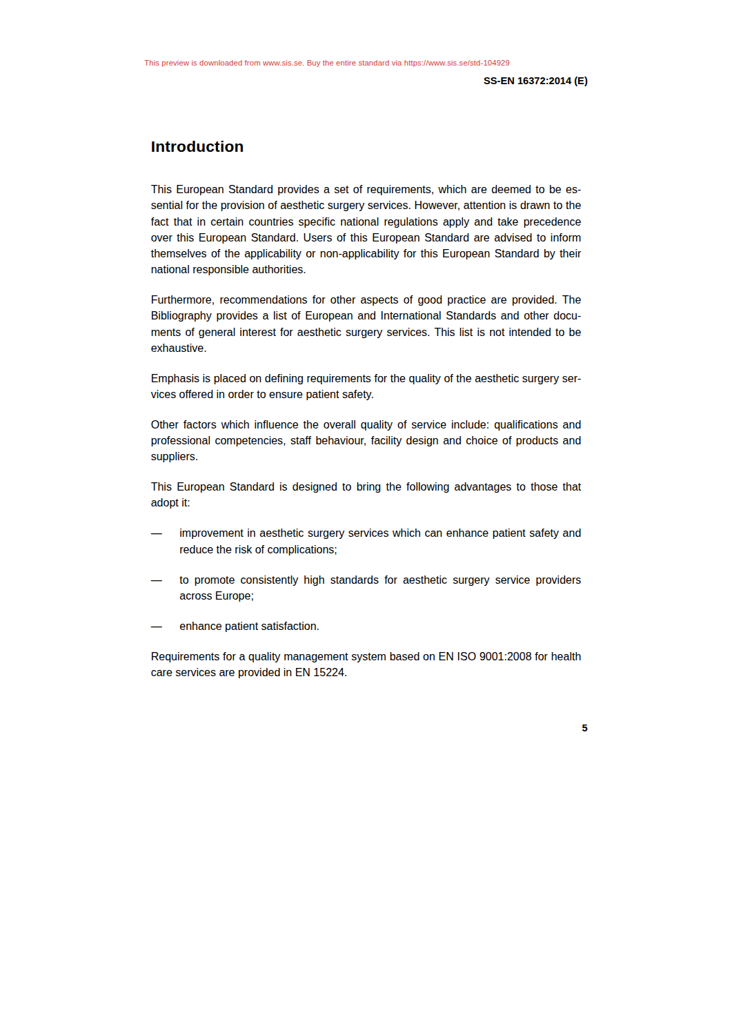This preview is downloaded from www.sis.se. Buy the entire standard via https://www.sis.se/std-104929
SS-EN 16372:2014 (E)
Introduction
This European Standard provides a set of requirements, which are deemed to be essential for the provision of aesthetic surgery services. However, attention is drawn to the fact that in certain countries specific national regulations apply and take precedence over this European Standard. Users of this European Standard are advised to inform themselves of the applicability or non-applicability for this European Standard by their national responsible authorities.
Furthermore, recommendations for other aspects of good practice are provided. The Bibliography provides a list of European and International Standards and other documents of general interest for aesthetic surgery services. This list is not intended to be exhaustive.
Emphasis is placed on defining requirements for the quality of the aesthetic surgery services offered in order to ensure patient safety.
Other factors which influence the overall quality of service include: qualifications and professional competencies, staff behaviour, facility design and choice of products and suppliers.
This European Standard is designed to bring the following advantages to those that adopt it:
improvement in aesthetic surgery services which can enhance patient safety and reduce the risk of complications;
to promote consistently high standards for aesthetic surgery service providers across Europe;
enhance patient satisfaction.
Requirements for a quality management system based on EN ISO 9001:2008 for health care services are provided in EN 15224.
5